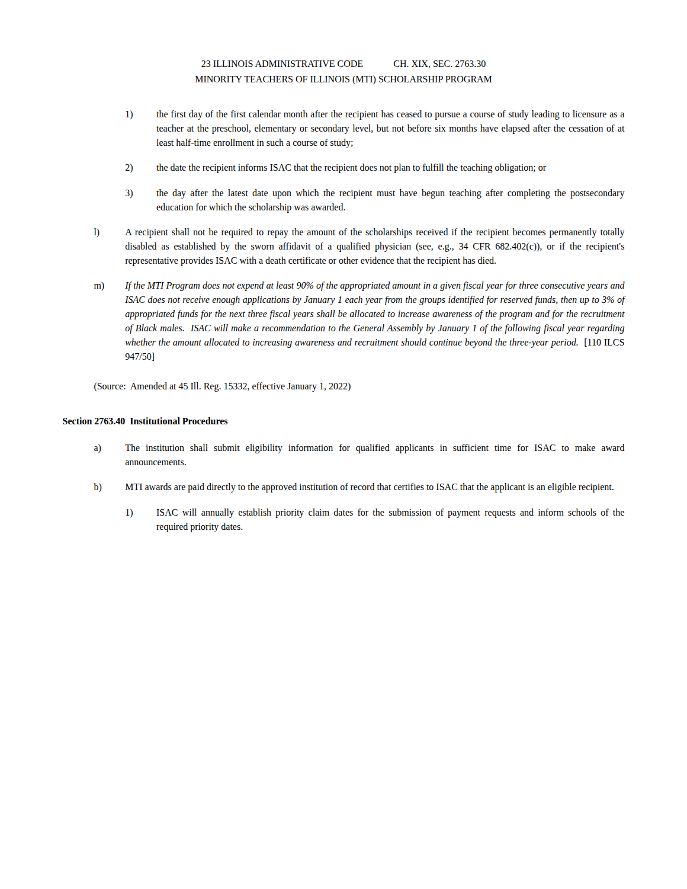23 ILLINOIS ADMINISTRATIVE CODE CH. XIX, SEC. 2763.30
MINORITY TEACHERS OF ILLINOIS (MTI) SCHOLARSHIP PROGRAM
1)
the first day of the first calendar month after the recipient has ceased to pursue a course of study leading to licensure as a teacher at the preschool, elementary or secondary level, but not before six months have elapsed after the cessation of at least half-time enrollment in such a course of study;
2)
the date the recipient informs ISAC that the recipient does not plan to fulfill the teaching obligation; or
3)
the day after the latest date upon which the recipient must have begun teaching after completing the postsecondary education for which the scholarship was awarded.
l)
A recipient shall not be required to repay the amount of the scholarships received if the recipient becomes permanently totally disabled as established by the sworn affidavit of a qualified physician (see, e.g., 34 CFR 682.402(c)), or if the recipient's representative provides ISAC with a death certificate or other evidence that the recipient has died.
m)
If the MTI Program does not expend at least 90% of the appropriated amount in a given fiscal year for three consecutive years and ISAC does not receive enough applications by January 1 each year from the groups identified for reserved funds, then up to 3% of appropriated funds for the next three fiscal years shall be allocated to increase awareness of the program and for the recruitment of Black males. ISAC will make a recommendation to the General Assembly by January 1 of the following fiscal year regarding whether the amount allocated to increasing awareness and recruitment should continue beyond the three-year period. [110 ILCS 947/50]
(Source: Amended at 45 Ill. Reg. 15332, effective January 1, 2022)
Section 2763.40 Institutional Procedures
a)
The institution shall submit eligibility information for qualified applicants in sufficient time for ISAC to make award announcements.
b)
MTI awards are paid directly to the approved institution of record that certifies to ISAC that the applicant is an eligible recipient.
1)
ISAC will annually establish priority claim dates for the submission of payment requests and inform schools of the required priority dates.